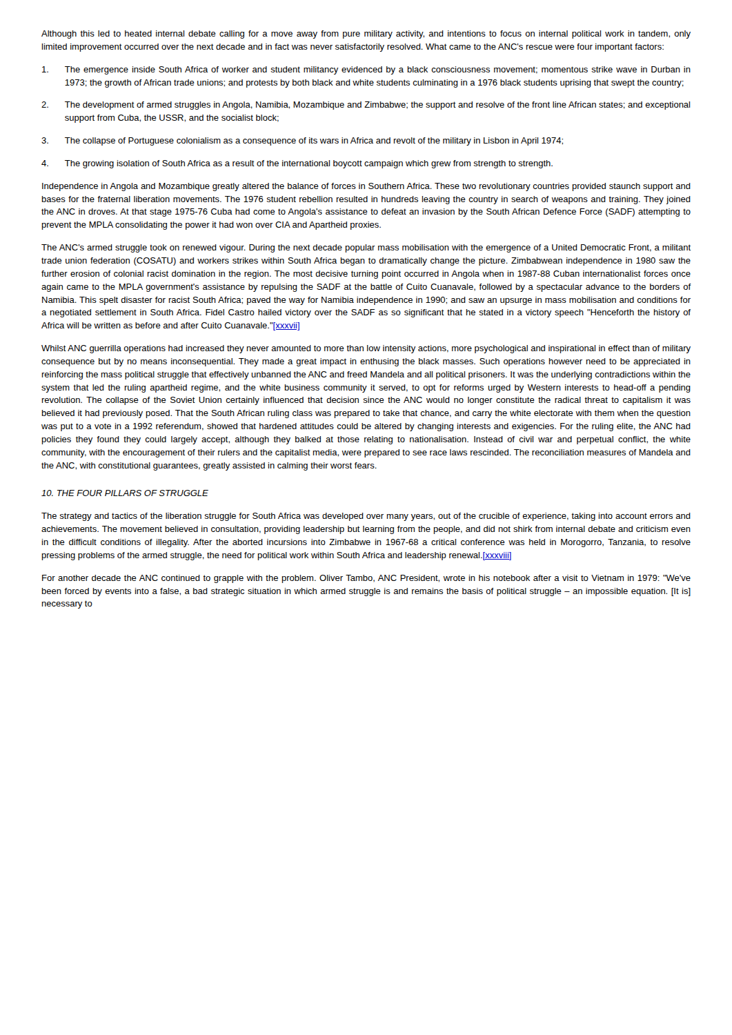Although this led to heated internal debate calling for a move away from pure military activity, and intentions to focus on internal political work in tandem, only limited improvement occurred over the next decade and in fact was never satisfactorily resolved. What came to the ANC's rescue were four important factors:
1. The emergence inside South Africa of worker and student militancy evidenced by a black consciousness movement; momentous strike wave in Durban in 1973; the growth of African trade unions; and protests by both black and white students culminating in a 1976 black students uprising that swept the country;
2. The development of armed struggles in Angola, Namibia, Mozambique and Zimbabwe; the support and resolve of the front line African states; and exceptional support from Cuba, the USSR, and the socialist block;
3. The collapse of Portuguese colonialism as a consequence of its wars in Africa and revolt of the military in Lisbon in April 1974;
4. The growing isolation of South Africa as a result of the international boycott campaign which grew from strength to strength.
Independence in Angola and Mozambique greatly altered the balance of forces in Southern Africa. These two revolutionary countries provided staunch support and bases for the fraternal liberation movements. The 1976 student rebellion resulted in hundreds leaving the country in search of weapons and training. They joined the ANC in droves. At that stage 1975-76 Cuba had come to Angola's assistance to defeat an invasion by the South African Defence Force (SADF) attempting to prevent the MPLA consolidating the power it had won over CIA and Apartheid proxies.
The ANC's armed struggle took on renewed vigour. During the next decade popular mass mobilisation with the emergence of a United Democratic Front, a militant trade union federation (COSATU) and workers strikes within South Africa began to dramatically change the picture. Zimbabwean independence in 1980 saw the further erosion of colonial racist domination in the region. The most decisive turning point occurred in Angola when in 1987-88 Cuban internationalist forces once again came to the MPLA government's assistance by repulsing the SADF at the battle of Cuito Cuanavale, followed by a spectacular advance to the borders of Namibia. This spelt disaster for racist South Africa; paved the way for Namibia independence in 1990; and saw an upsurge in mass mobilisation and conditions for a negotiated settlement in South Africa. Fidel Castro hailed victory over the SADF as so significant that he stated in a victory speech "Henceforth the history of Africa will be written as before and after Cuito Cuanavale."[xxxvii]
Whilst ANC guerrilla operations had increased they never amounted to more than low intensity actions, more psychological and inspirational in effect than of military consequence but by no means inconsequential. They made a great impact in enthusing the black masses. Such operations however need to be appreciated in reinforcing the mass political struggle that effectively unbanned the ANC and freed Mandela and all political prisoners. It was the underlying contradictions within the system that led the ruling apartheid regime, and the white business community it served, to opt for reforms urged by Western interests to head-off a pending revolution. The collapse of the Soviet Union certainly influenced that decision since the ANC would no longer constitute the radical threat to capitalism it was believed it had previously posed. That the South African ruling class was prepared to take that chance, and carry the white electorate with them when the question was put to a vote in a 1992 referendum, showed that hardened attitudes could be altered by changing interests and exigencies. For the ruling elite, the ANC had policies they found they could largely accept, although they balked at those relating to nationalisation. Instead of civil war and perpetual conflict, the white community, with the encouragement of their rulers and the capitalist media, were prepared to see race laws rescinded. The reconciliation measures of Mandela and the ANC, with constitutional guarantees, greatly assisted in calming their worst fears.
10. THE FOUR PILLARS OF STRUGGLE
The strategy and tactics of the liberation struggle for South Africa was developed over many years, out of the crucible of experience, taking into account errors and achievements. The movement believed in consultation, providing leadership but learning from the people, and did not shirk from internal debate and criticism even in the difficult conditions of illegality. After the aborted incursions into Zimbabwe in 1967-68 a critical conference was held in Morogorro, Tanzania, to resolve pressing problems of the armed struggle, the need for political work within South Africa and leadership renewal.[xxxviii]
For another decade the ANC continued to grapple with the problem. Oliver Tambo, ANC President, wrote in his notebook after a visit to Vietnam in 1979: "We've been forced by events into a false, a bad strategic situation in which armed struggle is and remains the basis of political struggle – an impossible equation. [It is] necessary to